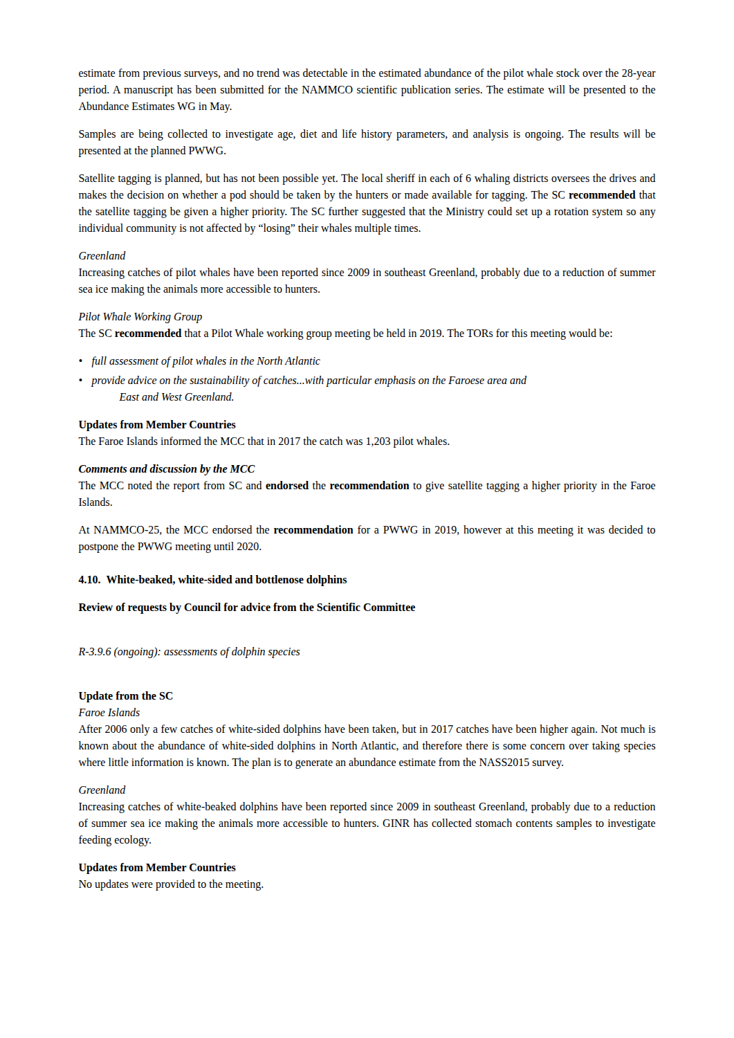estimate from previous surveys, and no trend was detectable in the estimated abundance of the pilot whale stock over the 28-year period. A manuscript has been submitted for the NAMMCO scientific publication series. The estimate will be presented to the Abundance Estimates WG in May.
Samples are being collected to investigate age, diet and life history parameters, and analysis is ongoing. The results will be presented at the planned PWWG.
Satellite tagging is planned, but has not been possible yet. The local sheriff in each of 6 whaling districts oversees the drives and makes the decision on whether a pod should be taken by the hunters or made available for tagging. The SC recommended that the satellite tagging be given a higher priority. The SC further suggested that the Ministry could set up a rotation system so any individual community is not affected by “losing” their whales multiple times.
Greenland
Increasing catches of pilot whales have been reported since 2009 in southeast Greenland, probably due to a reduction of summer sea ice making the animals more accessible to hunters.
Pilot Whale Working Group
The SC recommended that a Pilot Whale working group meeting be held in 2019. The TORs for this meeting would be:
full assessment of pilot whales in the North Atlantic
provide advice on the sustainability of catches...with particular emphasis on the Faroese area and East and West Greenland.
Updates from Member Countries
The Faroe Islands informed the MCC that in 2017 the catch was 1,203 pilot whales.
Comments and discussion by the MCC
The MCC noted the report from SC and endorsed the recommendation to give satellite tagging a higher priority in the Faroe Islands.
At NAMMCO-25, the MCC endorsed the recommendation for a PWWG in 2019, however at this meeting it was decided to postpone the PWWG meeting until 2020.
4.10. White-beaked, white-sided and bottlenose dolphins
Review of requests by Council for advice from the Scientific Committee
R-3.9.6 (ongoing): assessments of dolphin species
Update from the SC
Faroe Islands
After 2006 only a few catches of white-sided dolphins have been taken, but in 2017 catches have been higher again. Not much is known about the abundance of white-sided dolphins in North Atlantic, and therefore there is some concern over taking species where little information is known. The plan is to generate an abundance estimate from the NASS2015 survey.
Greenland
Increasing catches of white-beaked dolphins have been reported since 2009 in southeast Greenland, probably due to a reduction of summer sea ice making the animals more accessible to hunters. GINR has collected stomach contents samples to investigate feeding ecology.
Updates from Member Countries
No updates were provided to the meeting.